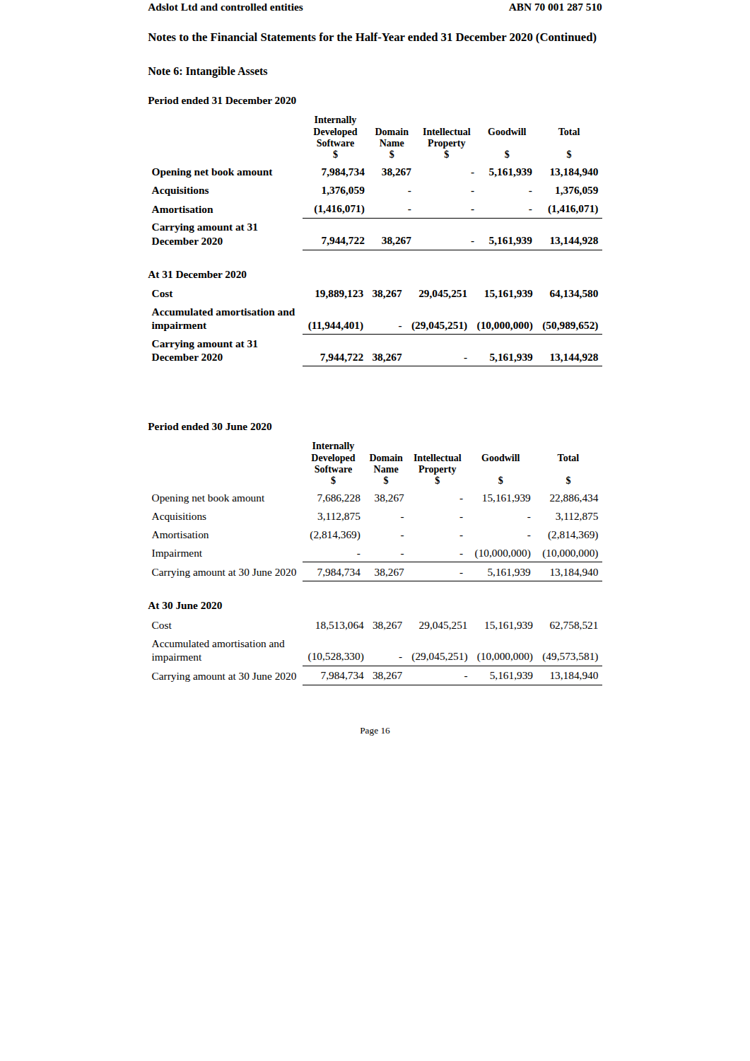Adslot Ltd and controlled entities
ABN 70 001 287 510
Notes to the Financial Statements for the Half-Year ended 31 December 2020 (Continued)
Note 6: Intangible Assets
Period ended 31 December 2020
| | Internally Developed Software $ | Domain Name $ | Intellectual Property $ | Goodwill $ | Total $ |
| --- | --- | --- | --- | --- | --- |
| Opening net book amount | 7,984,734 | 38,267 | - | 5,161,939 | 13,184,940 |
| Acquisitions | 1,376,059 | - | - | - | 1,376,059 |
| Amortisation | (1,416,071) | - | - | - | (1,416,071) |
| Carrying amount at 31 December 2020 | 7,944,722 | 38,267 | - | 5,161,939 | 13,144,928 |
At 31 December 2020
| Cost | 19,889,123 | 38,267 | 29,045,251 | 15,161,939 | 64,134,580 |
| Accumulated amortisation and impairment | (11,944,401) | - | (29,045,251) | (10,000,000) | (50,989,652) |
| Carrying amount at 31 December 2020 | 7,944,722 | 38,267 | - | 5,161,939 | 13,144,928 |
Period ended 30 June 2020
| | Internally Developed Software $ | Domain Name $ | Intellectual Property $ | Goodwill $ | Total $ |
| --- | --- | --- | --- | --- | --- |
| Opening net book amount | 7,686,228 | 38,267 | - | 15,161,939 | 22,886,434 |
| Acquisitions | 3,112,875 | - | - | - | 3,112,875 |
| Amortisation | (2,814,369) | - | - | - | (2,814,369) |
| Impairment | - | - | - | (10,000,000) | (10,000,000) |
| Carrying amount at 30 June 2020 | 7,984,734 | 38,267 | - | 5,161,939 | 13,184,940 |
At 30 June 2020
| Cost | 18,513,064 | 38,267 | 29,045,251 | 15,161,939 | 62,758,521 |
| Accumulated amortisation and impairment | (10,528,330) | - | (29,045,251) | (10,000,000) | (49,573,581) |
| Carrying amount at 30 June 2020 | 7,984,734 | 38,267 | - | 5,161,939 | 13,184,940 |
Page 16